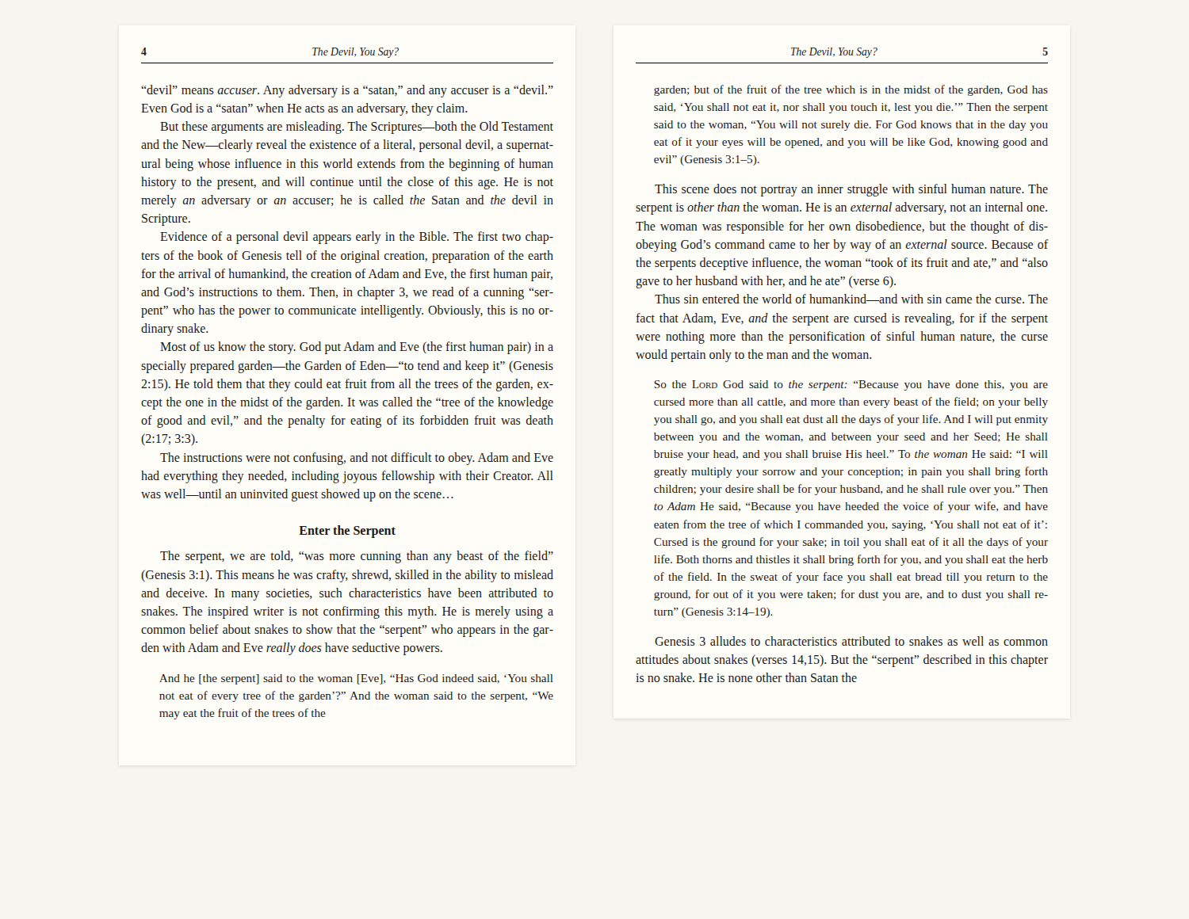4 The Devil, You Say?
“devil” means accuser. Any adversary is a “satan,” and any accuser is a “devil.” Even God is a “satan” when He acts as an adversary, they claim.
But these arguments are misleading. The Scriptures—both the Old Testament and the New—clearly reveal the existence of a literal, personal devil, a supernatural being whose influence in this world extends from the beginning of human history to the present, and will continue until the close of this age. He is not merely an adversary or an accuser; he is called the Satan and the devil in Scripture.
Evidence of a personal devil appears early in the Bible. The first two chapters of the book of Genesis tell of the original creation, preparation of the earth for the arrival of humankind, the creation of Adam and Eve, the first human pair, and God’s instructions to them. Then, in chapter 3, we read of a cunning “serpent” who has the power to communicate intelligently. Obviously, this is no ordinary snake.
Most of us know the story. God put Adam and Eve (the first human pair) in a specially prepared garden—the Garden of Eden—“to tend and keep it” (Genesis 2:15). He told them that they could eat fruit from all the trees of the garden, except the one in the midst of the garden. It was called the “tree of the knowledge of good and evil,” and the penalty for eating of its forbidden fruit was death (2:17; 3:3).
The instructions were not confusing, and not difficult to obey. Adam and Eve had everything they needed, including joyous fellowship with their Creator. All was well—until an uninvited guest showed up on the scene…
Enter the Serpent
The serpent, we are told, “was more cunning than any beast of the field” (Genesis 3:1). This means he was crafty, shrewd, skilled in the ability to mislead and deceive. In many societies, such characteristics have been attributed to snakes. The inspired writer is not confirming this myth. He is merely using a common belief about snakes to show that the “serpent” who appears in the garden with Adam and Eve really does have seductive powers.
And he [the serpent] said to the woman [Eve], “Has God indeed said, ‘You shall not eat of every tree of the garden’?” And the woman said to the serpent, “We may eat the fruit of the trees of the
The Devil, You Say? 5
garden; but of the fruit of the tree which is in the midst of the garden, God has said, ‘You shall not eat it, nor shall you touch it, lest you die.’” Then the serpent said to the woman, “You will not surely die. For God knows that in the day you eat of it your eyes will be opened, and you will be like God, knowing good and evil” (Genesis 3:1–5).
This scene does not portray an inner struggle with sinful human nature. The serpent is other than the woman. He is an external adversary, not an internal one. The woman was responsible for her own disobedience, but the thought of disobeying God’s command came to her by way of an external source. Because of the serpents deceptive influence, the woman “took of its fruit and ate,” and “also gave to her husband with her, and he ate” (verse 6).
Thus sin entered the world of humankind—and with sin came the curse. The fact that Adam, Eve, and the serpent are cursed is revealing, for if the serpent were nothing more than the personification of sinful human nature, the curse would pertain only to the man and the woman.
So the Lord God said to the serpent: “Because you have done this, you are cursed more than all cattle, and more than every beast of the field; on your belly you shall go, and you shall eat dust all the days of your life. And I will put enmity between you and the woman, and between your seed and her Seed; He shall bruise your head, and you shall bruise His heel.” To the woman He said: “I will greatly multiply your sorrow and your conception; in pain you shall bring forth children; your desire shall be for your husband, and he shall rule over you.” Then to Adam He said, “Because you have heeded the voice of your wife, and have eaten from the tree of which I commanded you, saying, ‘You shall not eat of it’: Cursed is the ground for your sake; in toil you shall eat of it all the days of your life. Both thorns and thistles it shall bring forth for you, and you shall eat the herb of the field. In the sweat of your face you shall eat bread till you return to the ground, for out of it you were taken; for dust you are, and to dust you shall return” (Genesis 3:14–19).
Genesis 3 alludes to characteristics attributed to snakes as well as common attitudes about snakes (verses 14,15). But the “serpent” described in this chapter is no snake. He is none other than Satan the